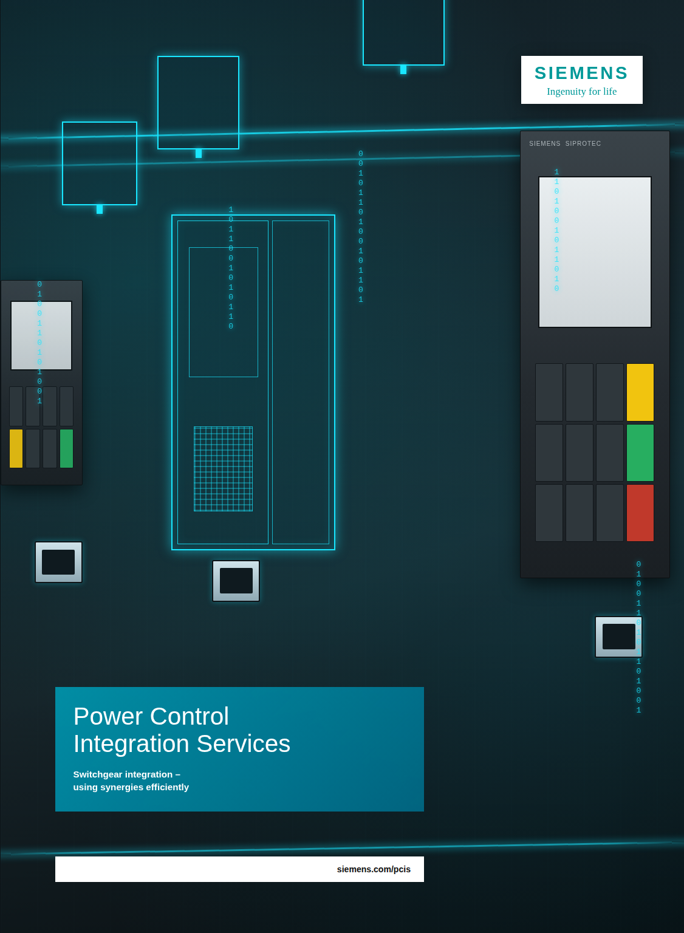SIEMENS SIPROTEC
0100110101001
1011001010110
0010110100101101
1101001011010
0100110101101001
SIEMENS
Ingenuity for life
Power Control
Integration Services
Switchgear integration –
using synergies efficiently
siemens.com/pcis